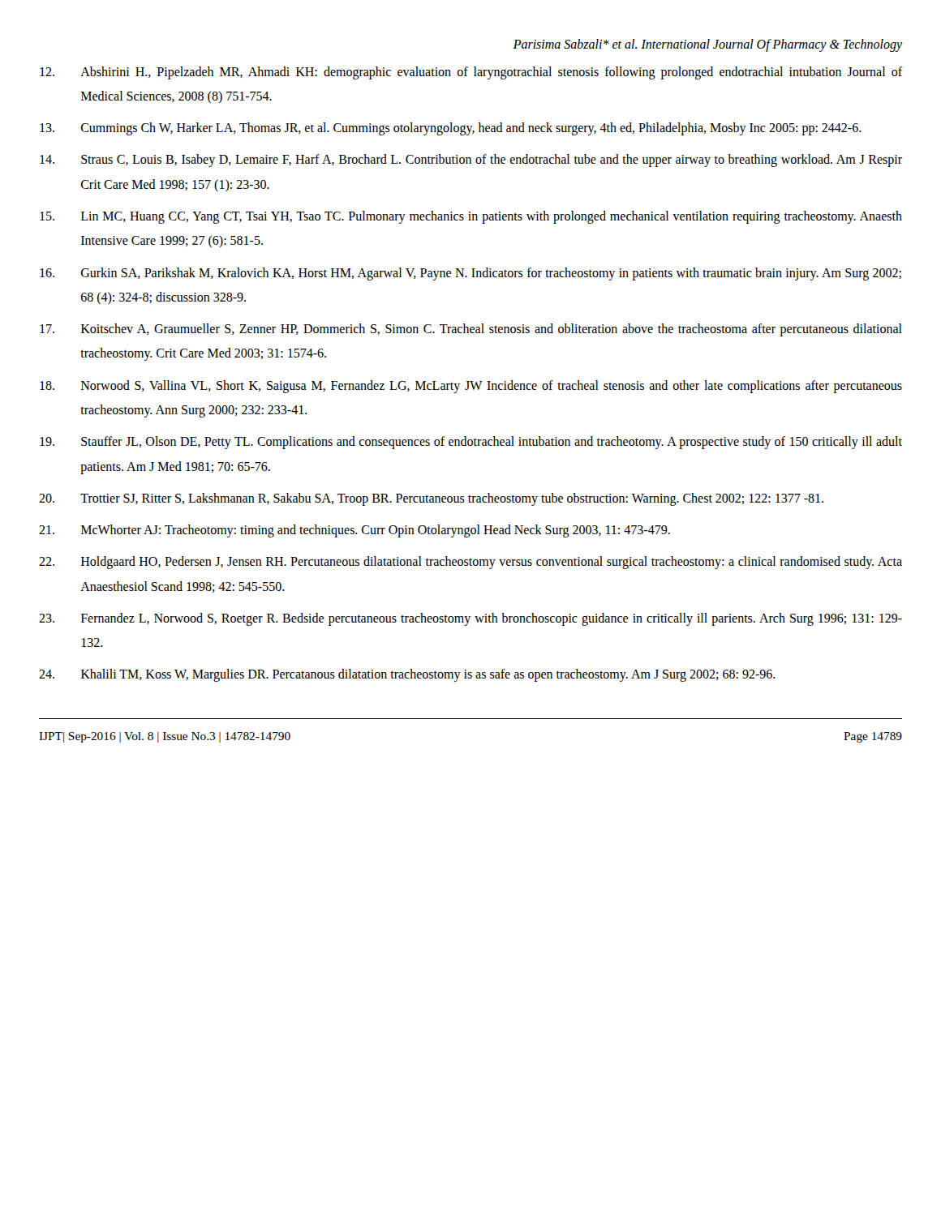Parisima Sabzali* et al. International Journal Of Pharmacy & Technology
12. Abshirini H., Pipelzadeh MR, Ahmadi KH: demographic evaluation of laryngotrachial stenosis following prolonged endotrachial intubation Journal of Medical Sciences, 2008 (8) 751-754.
13. Cummings Ch W, Harker LA, Thomas JR, et al. Cummings otolaryngology, head and neck surgery, 4th ed, Philadelphia, Mosby Inc 2005: pp: 2442-6.
14. Straus C, Louis B, Isabey D, Lemaire F, Harf A, Brochard L. Contribution of the endotrachal tube and the upper airway to breathing workload. Am J Respir Crit Care Med 1998; 157 (1): 23-30.
15. Lin MC, Huang CC, Yang CT, Tsai YH, Tsao TC. Pulmonary mechanics in patients with prolonged mechanical ventilation requiring tracheostomy. Anaesth Intensive Care 1999; 27 (6): 581-5.
16. Gurkin SA, Parikshak M, Kralovich KA, Horst HM, Agarwal V, Payne N. Indicators for tracheostomy in patients with traumatic brain injury. Am Surg 2002; 68 (4): 324-8; discussion 328-9.
17. Koitschev A, Graumueller S, Zenner HP, Dommerich S, Simon C. Tracheal stenosis and obliteration above the tracheostoma after percutaneous dilational tracheostomy. Crit Care Med 2003; 31: 1574-6.
18. Norwood S, Vallina VL, Short K, Saigusa M, Fernandez LG, McLarty JW Incidence of tracheal stenosis and other late complications after percutaneous tracheostomy. Ann Surg 2000; 232: 233-41.
19. Stauffer JL, Olson DE, Petty TL. Complications and consequences of endotracheal intubation and tracheotomy. A prospective study of 150 critically ill adult patients. Am J Med 1981; 70: 65-76.
20. Trottier SJ, Ritter S, Lakshmanan R, Sakabu SA, Troop BR. Percutaneous tracheostomy tube obstruction: Warning. Chest 2002; 122: 1377 -81.
21. McWhorter AJ: Tracheotomy: timing and techniques. Curr Opin Otolaryngol Head Neck Surg 2003, 11: 473-479.
22. Holdgaard HO, Pedersen J, Jensen RH. Percutaneous dilatational tracheostomy versus conventional surgical tracheostomy: a clinical randomised study. Acta Anaesthesiol Scand 1998; 42: 545-550.
23. Fernandez L, Norwood S, Roetger R. Bedside percutaneous tracheostomy with bronchoscopic guidance in critically ill parients. Arch Surg 1996; 131: 129-132.
24. Khalili TM, Koss W, Margulies DR. Percatanous dilatation tracheostomy is as safe as open tracheostomy. Am J Surg 2002; 68: 92-96.
IJPT| Sep-2016 | Vol. 8 | Issue No.3 | 14782-14790 Page 14789